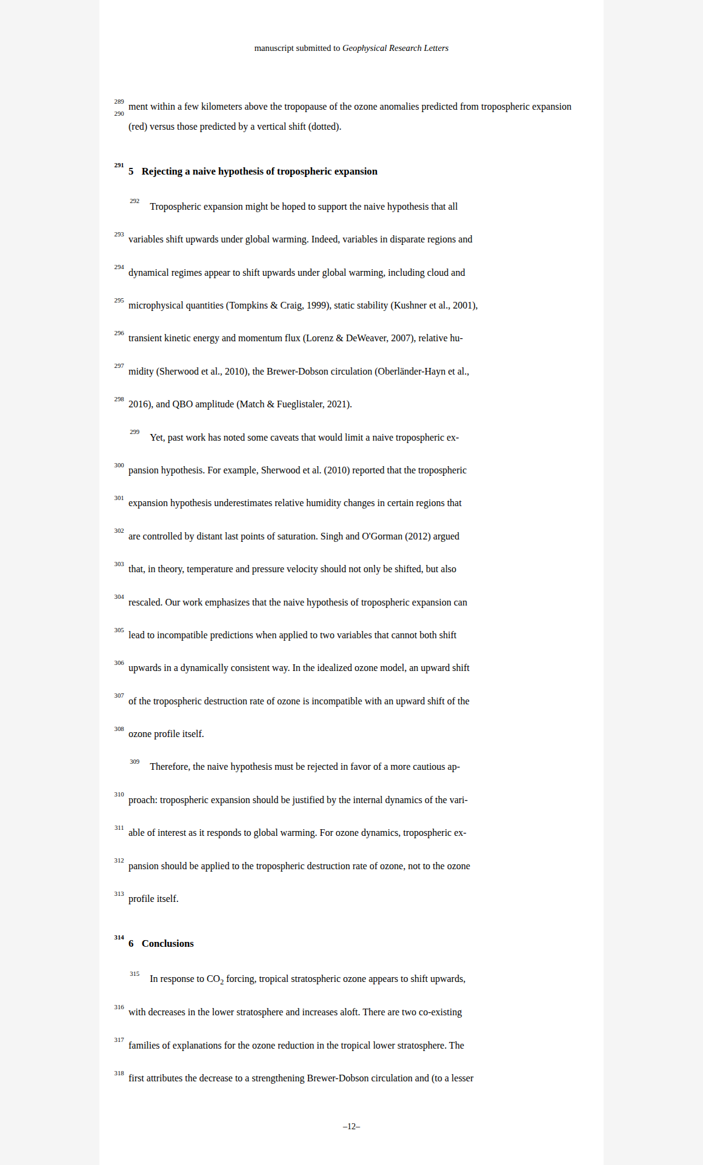manuscript submitted to Geophysical Research Letters
289290ment within a few kilometers above the tropopause of the ozone anomalies predicted from tropospheric expansion (red) versus those predicted by a vertical shift (dotted).
2915 Rejecting a naive hypothesis of tropospheric expansion
292 Tropospheric expansion might be hoped to support the naive hypothesis that all
293variables shift upwards under global warming. Indeed, variables in disparate regions and
294dynamical regimes appear to shift upwards under global warming, including cloud and
295microphysical quantities (Tompkins & Craig, 1999), static stability (Kushner et al., 2001),
296transient kinetic energy and momentum flux (Lorenz & DeWeaver, 2007), relative hu-
297midity (Sherwood et al., 2010), the Brewer-Dobson circulation (Oberländer-Hayn et al.,
2982016), and QBO amplitude (Match & Fueglistaler, 2021).
299 Yet, past work has noted some caveats that would limit a naive tropospheric ex-
300pansion hypothesis. For example, Sherwood et al. (2010) reported that the tropospheric
301expansion hypothesis underestimates relative humidity changes in certain regions that
302are controlled by distant last points of saturation. Singh and O'Gorman (2012) argued
303that, in theory, temperature and pressure velocity should not only be shifted, but also
304rescaled. Our work emphasizes that the naive hypothesis of tropospheric expansion can
305lead to incompatible predictions when applied to two variables that cannot both shift
306upwards in a dynamically consistent way. In the idealized ozone model, an upward shift
307of the tropospheric destruction rate of ozone is incompatible with an upward shift of the
308ozone profile itself.
309 Therefore, the naive hypothesis must be rejected in favor of a more cautious ap-
310proach: tropospheric expansion should be justified by the internal dynamics of the vari-
311able of interest as it responds to global warming. For ozone dynamics, tropospheric ex-
312pansion should be applied to the tropospheric destruction rate of ozone, not to the ozone
313profile itself.
3146 Conclusions
315 In response to CO2 forcing, tropical stratospheric ozone appears to shift upwards,
316with decreases in the lower stratosphere and increases aloft. There are two co-existing
317families of explanations for the ozone reduction in the tropical lower stratosphere. The
318first attributes the decrease to a strengthening Brewer-Dobson circulation and (to a lesser
–12–